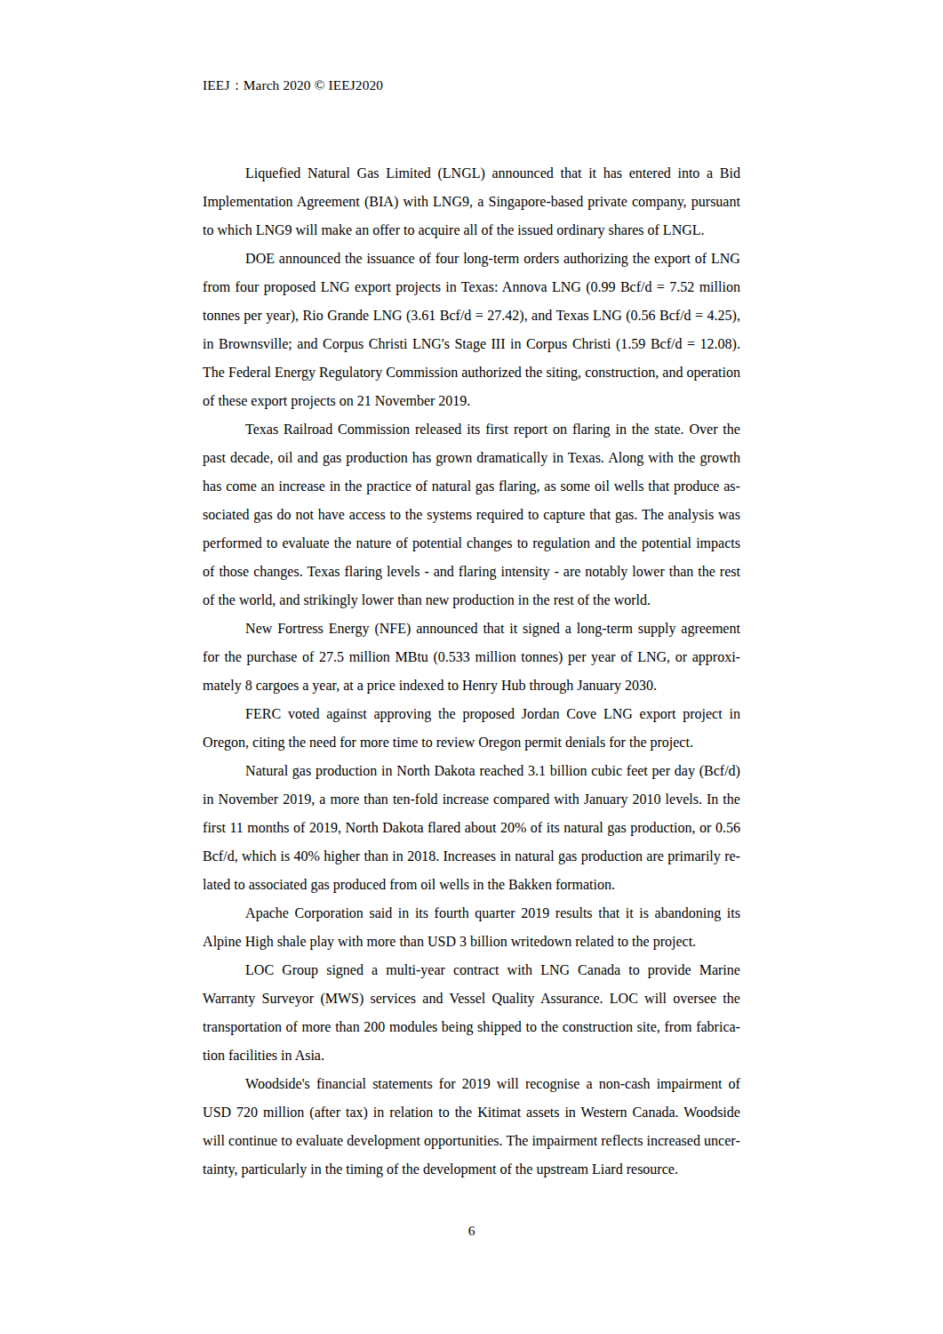IEEJ：March 2020 © IEEJ2020
Liquefied Natural Gas Limited (LNGL) announced that it has entered into a Bid Implementation Agreement (BIA) with LNG9, a Singapore-based private company, pursuant to which LNG9 will make an offer to acquire all of the issued ordinary shares of LNGL.
DOE announced the issuance of four long-term orders authorizing the export of LNG from four proposed LNG export projects in Texas: Annova LNG (0.99 Bcf/d = 7.52 million tonnes per year), Rio Grande LNG (3.61 Bcf/d = 27.42), and Texas LNG (0.56 Bcf/d = 4.25), in Brownsville; and Corpus Christi LNG's Stage III in Corpus Christi (1.59 Bcf/d = 12.08). The Federal Energy Regulatory Commission authorized the siting, construction, and operation of these export projects on 21 November 2019.
Texas Railroad Commission released its first report on flaring in the state. Over the past decade, oil and gas production has grown dramatically in Texas. Along with the growth has come an increase in the practice of natural gas flaring, as some oil wells that produce associated gas do not have access to the systems required to capture that gas. The analysis was performed to evaluate the nature of potential changes to regulation and the potential impacts of those changes. Texas flaring levels - and flaring intensity - are notably lower than the rest of the world, and strikingly lower than new production in the rest of the world.
New Fortress Energy (NFE) announced that it signed a long-term supply agreement for the purchase of 27.5 million MBtu (0.533 million tonnes) per year of LNG, or approximately 8 cargoes a year, at a price indexed to Henry Hub through January 2030.
FERC voted against approving the proposed Jordan Cove LNG export project in Oregon, citing the need for more time to review Oregon permit denials for the project.
Natural gas production in North Dakota reached 3.1 billion cubic feet per day (Bcf/d) in November 2019, a more than ten-fold increase compared with January 2010 levels. In the first 11 months of 2019, North Dakota flared about 20% of its natural gas production, or 0.56 Bcf/d, which is 40% higher than in 2018. Increases in natural gas production are primarily related to associated gas produced from oil wells in the Bakken formation.
Apache Corporation said in its fourth quarter 2019 results that it is abandoning its Alpine High shale play with more than USD 3 billion writedown related to the project.
LOC Group signed a multi-year contract with LNG Canada to provide Marine Warranty Surveyor (MWS) services and Vessel Quality Assurance. LOC will oversee the transportation of more than 200 modules being shipped to the construction site, from fabrication facilities in Asia.
Woodside's financial statements for 2019 will recognise a non-cash impairment of USD 720 million (after tax) in relation to the Kitimat assets in Western Canada. Woodside will continue to evaluate development opportunities. The impairment reflects increased uncertainty, particularly in the timing of the development of the upstream Liard resource.
6